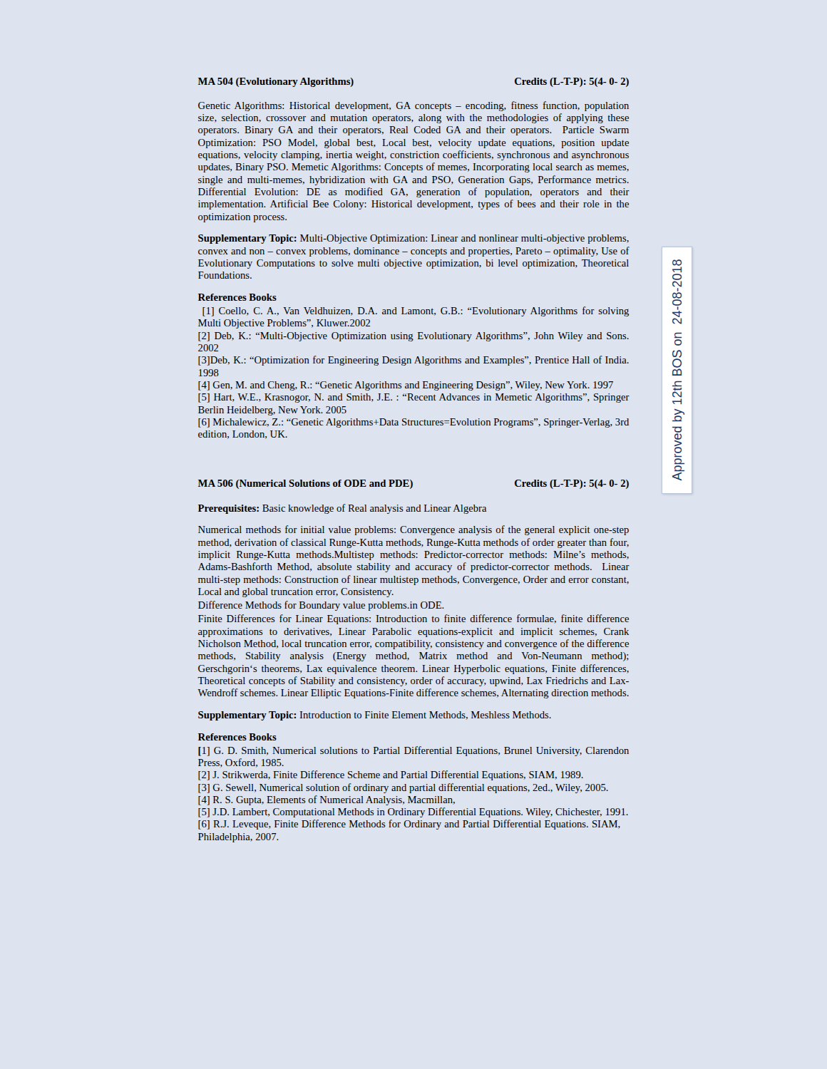Approved by 12th BOS on 24-08-2018
MA 504 (Evolutionary Algorithms)
Credits (L-T-P): 5(4- 0- 2)
Genetic Algorithms: Historical development, GA concepts – encoding, fitness function, population size, selection, crossover and mutation operators, along with the methodologies of applying these operators. Binary GA and their operators, Real Coded GA and their operators. Particle Swarm Optimization: PSO Model, global best, Local best, velocity update equations, position update equations, velocity clamping, inertia weight, constriction coefficients, synchronous and asynchronous updates, Binary PSO. Memetic Algorithms: Concepts of memes, Incorporating local search as memes, single and multi-memes, hybridization with GA and PSO, Generation Gaps, Performance metrics. Differential Evolution: DE as modified GA, generation of population, operators and their implementation. Artificial Bee Colony: Historical development, types of bees and their role in the optimization process.
Supplementary Topic: Multi-Objective Optimization: Linear and nonlinear multi-objective problems, convex and non – convex problems, dominance – concepts and properties, Pareto – optimality, Use of Evolutionary Computations to solve multi objective optimization, bi level optimization, Theoretical Foundations.
References Books
[1] Coello, C. A., Van Veldhuizen, D.A. and Lamont, G.B.: “Evolutionary Algorithms for solving Multi Objective Problems”, Kluwer.2002
[2] Deb, K.: “Multi-Objective Optimization using Evolutionary Algorithms”, John Wiley and Sons. 2002
[3]Deb, K.: “Optimization for Engineering Design Algorithms and Examples”, Prentice Hall of India. 1998
[4] Gen, M. and Cheng, R.: “Genetic Algorithms and Engineering Design”, Wiley, New York. 1997
[5] Hart, W.E., Krasnogor, N. and Smith, J.E. : “Recent Advances in Memetic Algorithms”, Springer Berlin Heidelberg, New York. 2005
[6] Michalewicz, Z.: “Genetic Algorithms+Data Structures=Evolution Programs”, Springer-Verlag, 3rd edition, London, UK.
MA 506 (Numerical Solutions of ODE and PDE)
Credits (L-T-P): 5(4- 0- 2)
Prerequisites: Basic knowledge of Real analysis and Linear Algebra
Numerical methods for initial value problems: Convergence analysis of the general explicit one-step method, derivation of classical Runge-Kutta methods, Runge-Kutta methods of order greater than four, implicit Runge-Kutta methods.Multistep methods: Predictor-corrector methods: Milne’s methods, Adams-Bashforth Method, absolute stability and accuracy of predictor-corrector methods. Linear multi-step methods: Construction of linear multistep methods, Convergence, Order and error constant, Local and global truncation error, Consistency.
Difference Methods for Boundary value problems.in ODE.
Finite Differences for Linear Equations: Introduction to finite difference formulae, finite difference approximations to derivatives, Linear Parabolic equations-explicit and implicit schemes, Crank Nicholson Method, local truncation error, compatibility, consistency and convergence of the difference methods, Stability analysis (Energy method, Matrix method and Von-Neumann method); Gerschgorin‘s theorems, Lax equivalence theorem. Linear Hyperbolic equations, Finite differences, Theoretical concepts of Stability and consistency, order of accuracy, upwind, Lax Friedrichs and Lax-Wendroff schemes. Linear Elliptic Equations-Finite difference schemes, Alternating direction methods.
Supplementary Topic: Introduction to Finite Element Methods, Meshless Methods.
References Books
[1] G. D. Smith, Numerical solutions to Partial Differential Equations, Brunel University, Clarendon Press, Oxford, 1985.
[2] J. Strikwerda, Finite Difference Scheme and Partial Differential Equations, SIAM, 1989.
[3] G. Sewell, Numerical solution of ordinary and partial differential equations, 2ed., Wiley, 2005.
[4] R. S. Gupta, Elements of Numerical Analysis, Macmillan,
[5] J.D. Lambert, Computational Methods in Ordinary Differential Equations. Wiley, Chichester, 1991.
[6] R.J. Leveque, Finite Difference Methods for Ordinary and Partial Differential Equations. SIAM, Philadelphia, 2007.